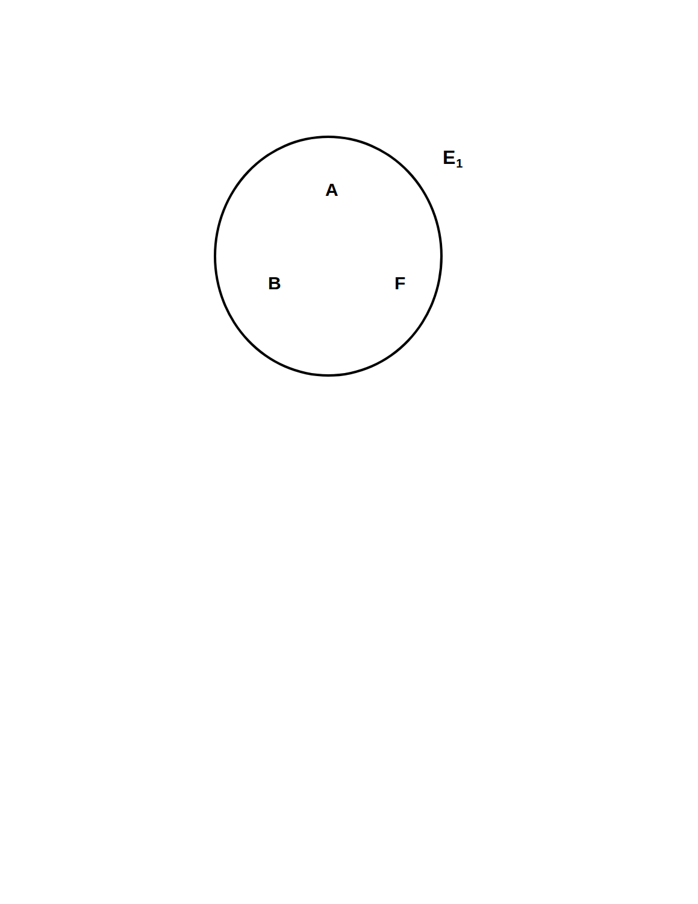A B F E1